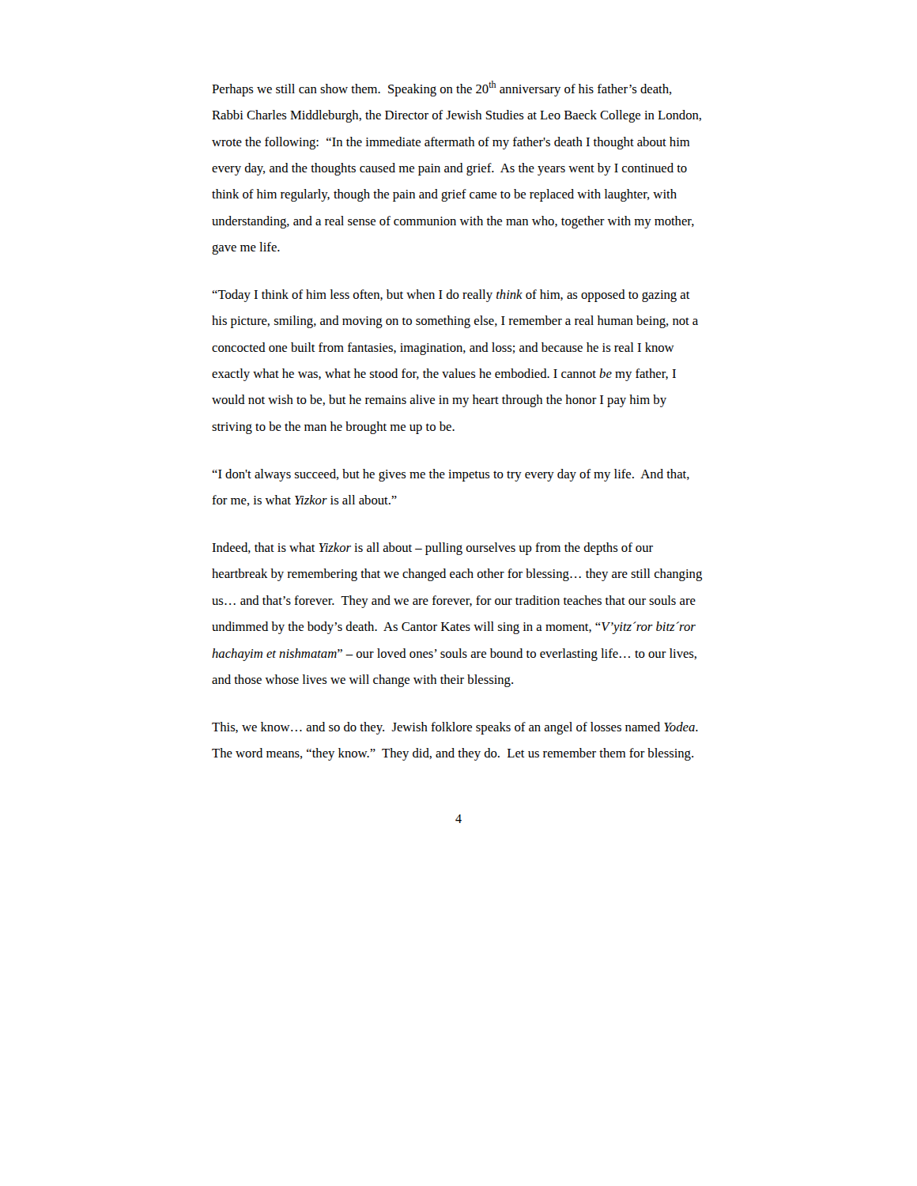Perhaps we still can show them. Speaking on the 20th anniversary of his father’s death, Rabbi Charles Middleburgh, the Director of Jewish Studies at Leo Baeck College in London, wrote the following: “In the immediate aftermath of my father's death I thought about him every day, and the thoughts caused me pain and grief. As the years went by I continued to think of him regularly, though the pain and grief came to be replaced with laughter, with understanding, and a real sense of communion with the man who, together with my mother, gave me life.
“Today I think of him less often, but when I do really think of him, as opposed to gazing at his picture, smiling, and moving on to something else, I remember a real human being, not a concocted one built from fantasies, imagination, and loss; and because he is real I know exactly what he was, what he stood for, the values he embodied. I cannot be my father, I would not wish to be, but he remains alive in my heart through the honor I pay him by striving to be the man he brought me up to be.
“I don't always succeed, but he gives me the impetus to try every day of my life. And that, for me, is what Yizkor is all about.”
Indeed, that is what Yizkor is all about – pulling ourselves up from the depths of our heartbreak by remembering that we changed each other for blessing… they are still changing us… and that’s forever. They and we are forever, for our tradition teaches that our souls are undimmed by the body’s death. As Cantor Kates will sing in a moment, “V’yitz´ror bitz´ror hachayim et nishmatam” – our loved ones’ souls are bound to everlasting life… to our lives, and those whose lives we will change with their blessing.
This, we know… and so do they. Jewish folklore speaks of an angel of losses named Yodea. The word means, “they know.” They did, and they do. Let us remember them for blessing.
4